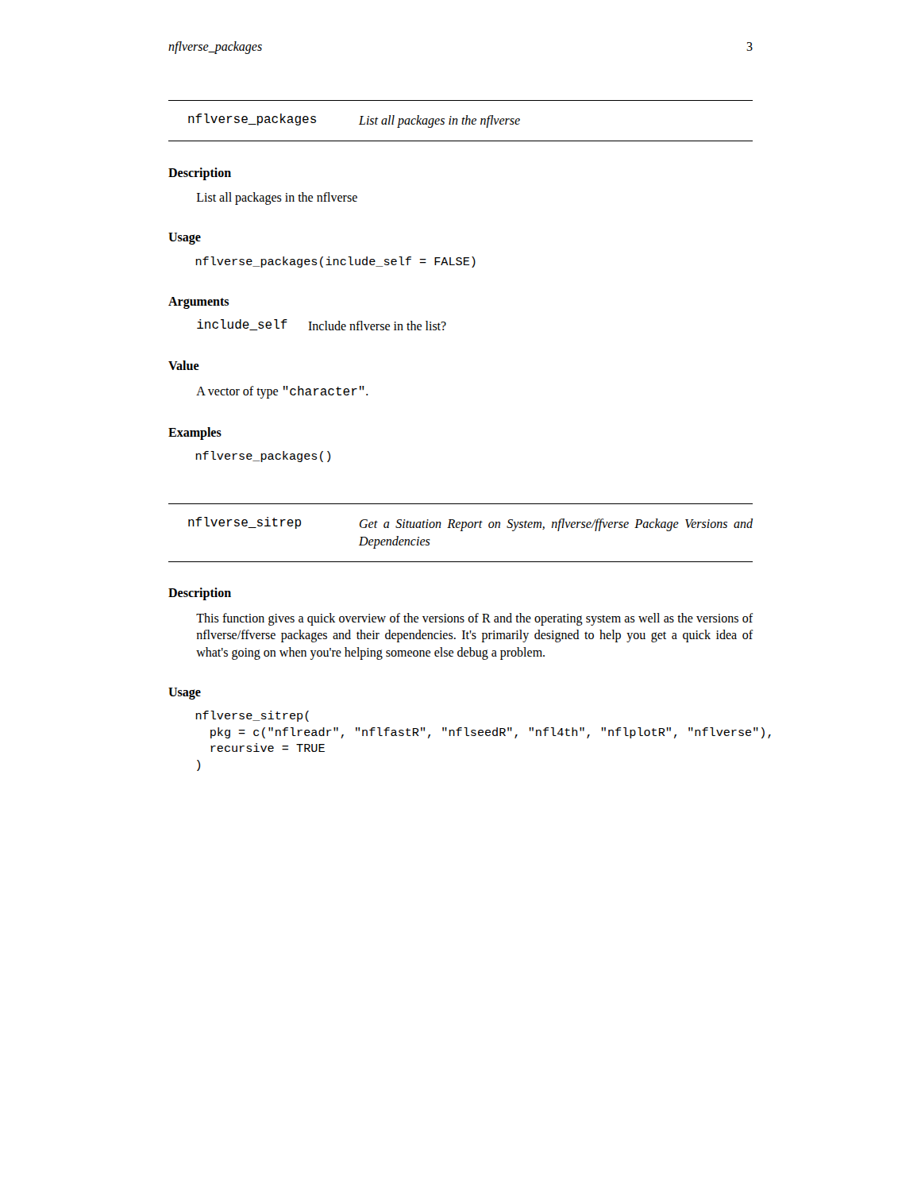nflverse_packages 3
nflverse_packages
List all packages in the nflverse
Description
List all packages in the nflverse
Usage
nflverse_packages(include_self = FALSE)
Arguments
include_self
Include nflverse in the list?
Value
A vector of type "character".
Examples
nflverse_packages()
nflverse_sitrep
Get a Situation Report on System, nflverse/ffverse Package Versions and Dependencies
Description
This function gives a quick overview of the versions of R and the operating system as well as the versions of nflverse/ffverse packages and their dependencies. It's primarily designed to help you get a quick idea of what's going on when you're helping someone else debug a problem.
Usage
nflverse_sitrep(
  pkg = c("nflreadr", "nflfastR", "nflseedR", "nfl4th", "nflplotR", "nflverse"),
  recursive = TRUE
)